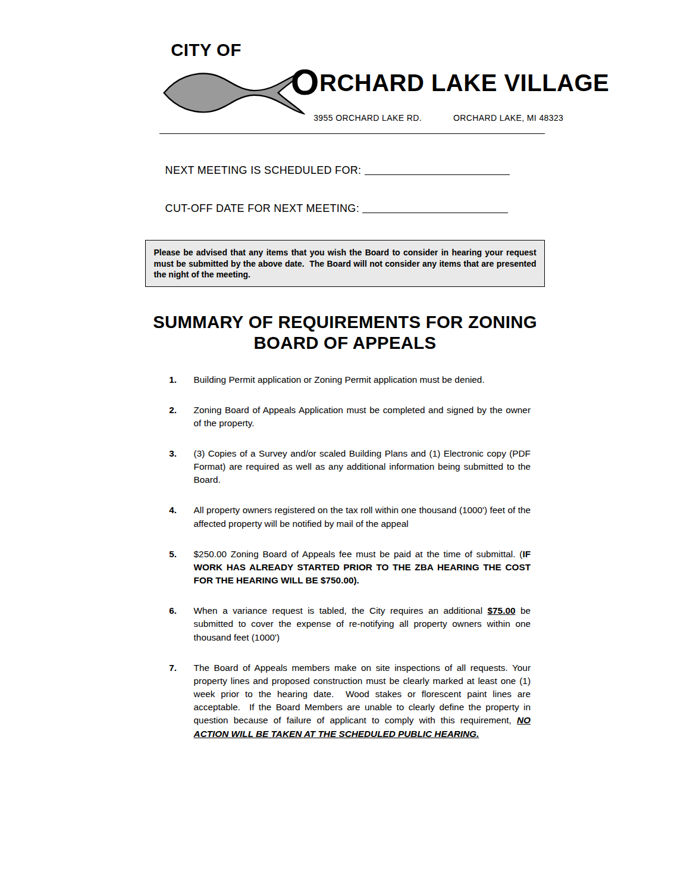CITY OF
ORCHARD LAKE VILLAGE
3955 ORCHARD LAKE RD. ORCHARD LAKE, MI 48323
NEXT MEETING IS SCHEDULED FOR:
CUT-OFF DATE FOR NEXT MEETING:
Please be advised that any items that you wish the Board to consider in hearing your request must be submitted by the above date. The Board will not consider any items that are presented the night of the meeting.
SUMMARY OF REQUIREMENTS FOR ZONING
BOARD OF APPEALS
Building Permit application or Zoning Permit application must be denied.
Zoning Board of Appeals Application must be completed and signed by the owner of the property.
(3) Copies of a Survey and/or scaled Building Plans and (1) Electronic copy (PDF Format) are required as well as any additional information being submitted to the Board.
All property owners registered on the tax roll within one thousand (1000') feet of the affected property will be notified by mail of the appeal
$250.00 Zoning Board of Appeals fee must be paid at the time of submittal. (IF WORK HAS ALREADY STARTED PRIOR TO THE ZBA HEARING THE COST FOR THE HEARING WILL BE $750.00).
When a variance request is tabled, the City requires an additional $75.00 be submitted to cover the expense of re-notifying all property owners within one thousand feet (1000')
The Board of Appeals members make on site inspections of all requests. Your property lines and proposed construction must be clearly marked at least one (1) week prior to the hearing date. Wood stakes or florescent paint lines are acceptable. If the Board Members are unable to clearly define the property in question because of failure of applicant to comply with this requirement, NO ACTION WILL BE TAKEN AT THE SCHEDULED PUBLIC HEARING.